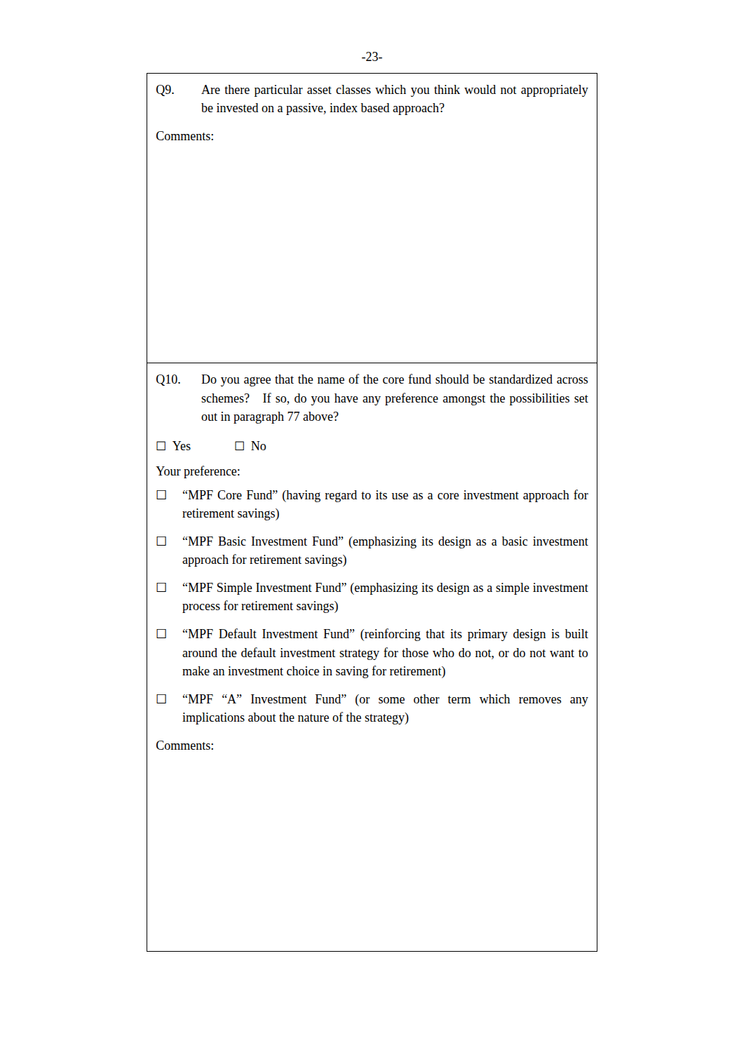-23-
| Q9. Are there particular asset classes which you think would not appropriately be invested on a passive, index based approach? Comments: |
| Q10. Do you agree that the name of the core fund should be standardized across schemes? If so, do you have any preference amongst the possibilities set out in paragraph 77 above? ☐ Yes ☐ No Your preference: ☐ “MPF Core Fund” (having regard to its use as a core investment approach for retirement savings) ☐ “MPF Basic Investment Fund” (emphasizing its design as a basic investment approach for retirement savings) ☐ “MPF Simple Investment Fund” (emphasizing its design as a simple investment process for retirement savings) ☐ “MPF Default Investment Fund” (reinforcing that its primary design is built around the default investment strategy for those who do not, or do not want to make an investment choice in saving for retirement) ☐ “MPF “A” Investment Fund” (or some other term which removes any implications about the nature of the strategy) Comments: |